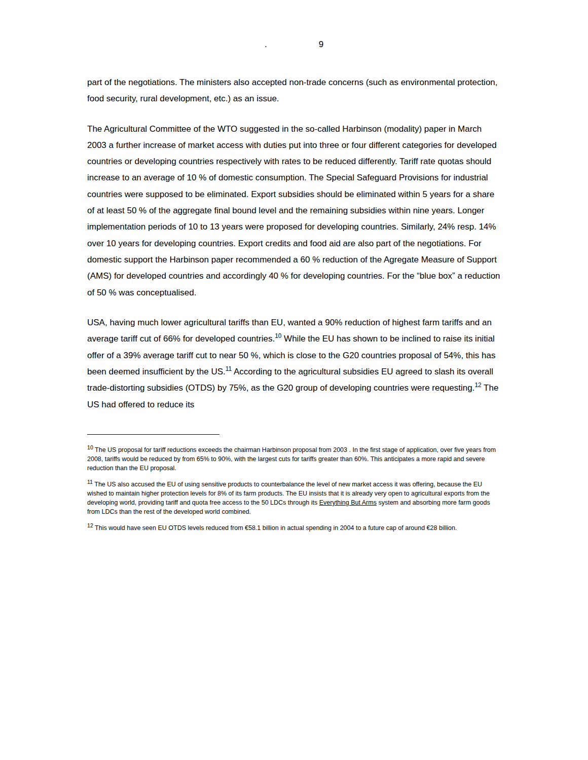. 9
part of the negotiations. The ministers also accepted non-trade concerns (such as environmental protection, food security, rural development, etc.) as an issue.
The Agricultural Committee of the WTO suggested in the so-called Harbinson (modality) paper in March 2003 a further increase of market access with duties put into three or four different categories for developed countries or developing countries respectively with rates to be reduced differently. Tariff rate quotas should increase to an average of 10 % of domestic consumption. The Special Safeguard Provisions for industrial countries were supposed to be eliminated. Export subsidies should be eliminated within 5 years for a share of at least 50 % of the aggregate final bound level and the remaining subsidies within nine years. Longer implementation periods of 10 to 13 years were proposed for developing countries. Similarly, 24% resp. 14% over 10 years for developing countries. Export credits and food aid are also part of the negotiations. For domestic support the Harbinson paper recommended a 60 % reduction of the Agregate Measure of Support (AMS) for developed countries and accordingly 40 % for developing countries. For the “blue box” a reduction of 50 % was conceptualised.
USA, having much lower agricultural tariffs than EU, wanted a 90% reduction of highest farm tariffs and an average tariff cut of 66% for developed countries.10 While the EU has shown to be inclined to raise its initial offer of a 39% average tariff cut to near 50 %, which is close to the G20 countries proposal of 54%, this has been deemed insufficient by the US.11 According to the agricultural subsidies EU agreed to slash its overall trade-distorting subsidies (OTDS) by 75%, as the G20 group of developing countries were requesting.12 The US had offered to reduce its
10 The US proposal for tariff reductions exceeds the chairman Harbinson proposal from 2003 . In the first stage of application, over five years from 2008, tariffs would be reduced by from 65% to 90%, with the largest cuts for tariffs greater than 60%. This anticipates a more rapid and severe reduction than the EU proposal.
11 The US also accused the EU of using sensitive products to counterbalance the level of new market access it was offering, because the EU wished to maintain higher protection levels for 8% of its farm products. The EU insists that it is already very open to agricultural exports from the developing world, providing tariff and quota free access to the 50 LDCs through its Everything But Arms system and absorbing more farm goods from LDCs than the rest of the developed world combined.
12 This would have seen EU OTDS levels reduced from €58.1 billion in actual spending in 2004 to a future cap of around €28 billion.